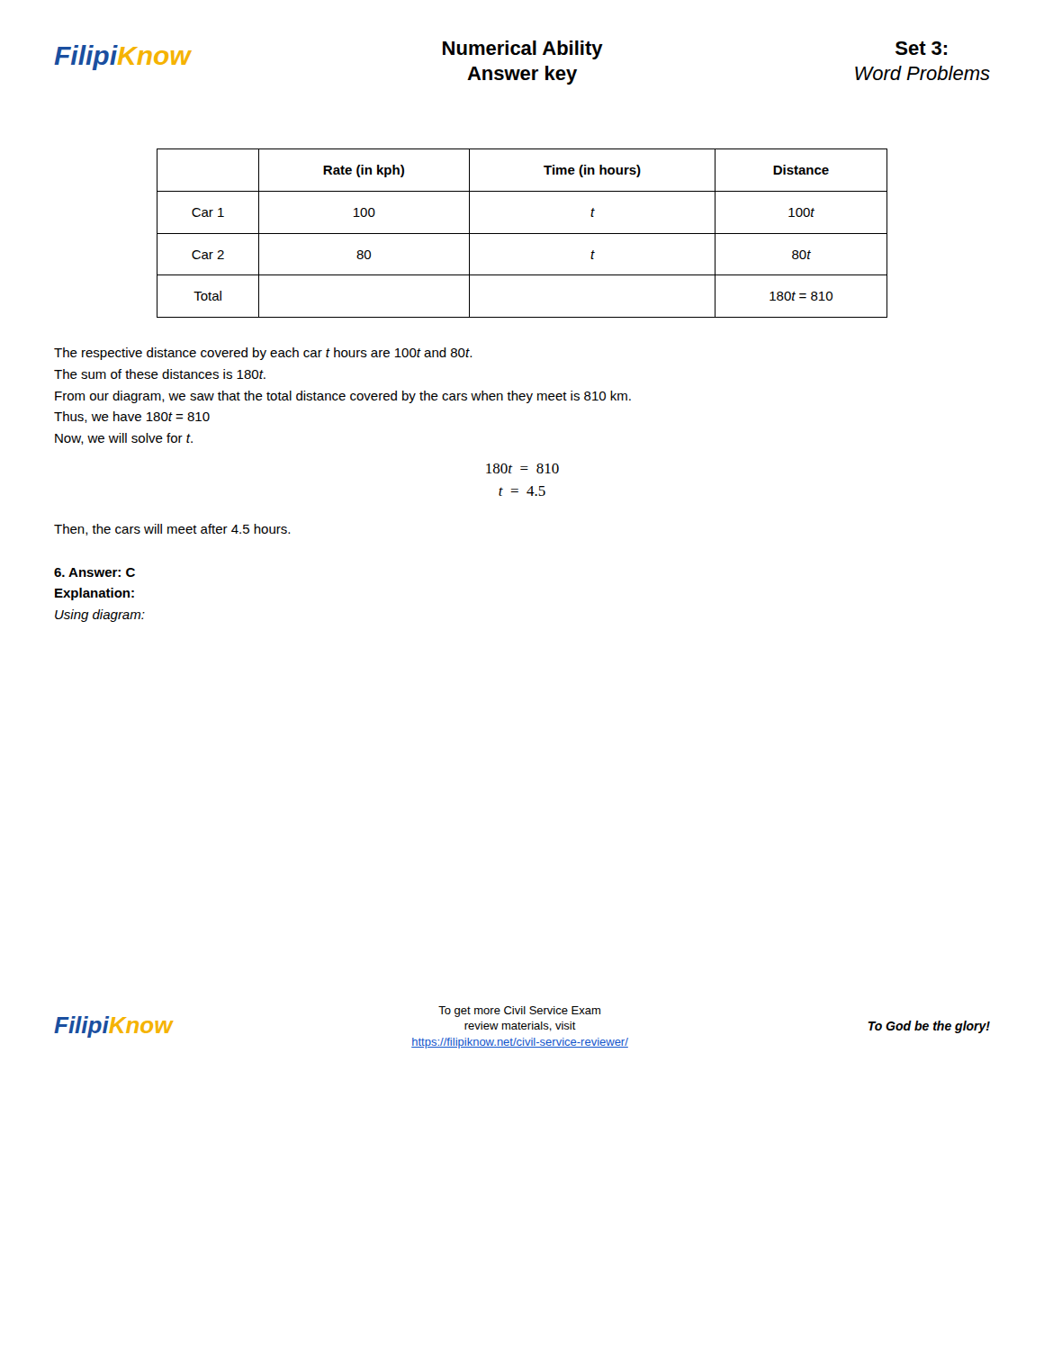Filipi Know
Numerical Ability
Answer key
Set 3:
Word Problems
| | Rate (in kph) | Time (in hours) | Distance |
| --- | --- | --- | --- |
| Car 1 | 100 | t | 100 t |
| Car 2 | 80 | t | 80 t |
| Total | | | 180 t = 810 |
The respective distance covered by each car t hours are 100t and 80t.
The sum of these distances is 180t.
From our diagram, we saw that the total distance covered by the cars when they meet is 810 km.
Thus, we have 180t = 810
Now, we will solve for t.
180t = 810
t = 4.5
Then, the cars will meet after 4.5 hours.
6. Answer: C
Explanation:
Using diagram:
Filipi Know
To get more Civil Service Exam
review materials, visit
https://filipiknow.net/civil-service-reviewer/
To God be the glory!